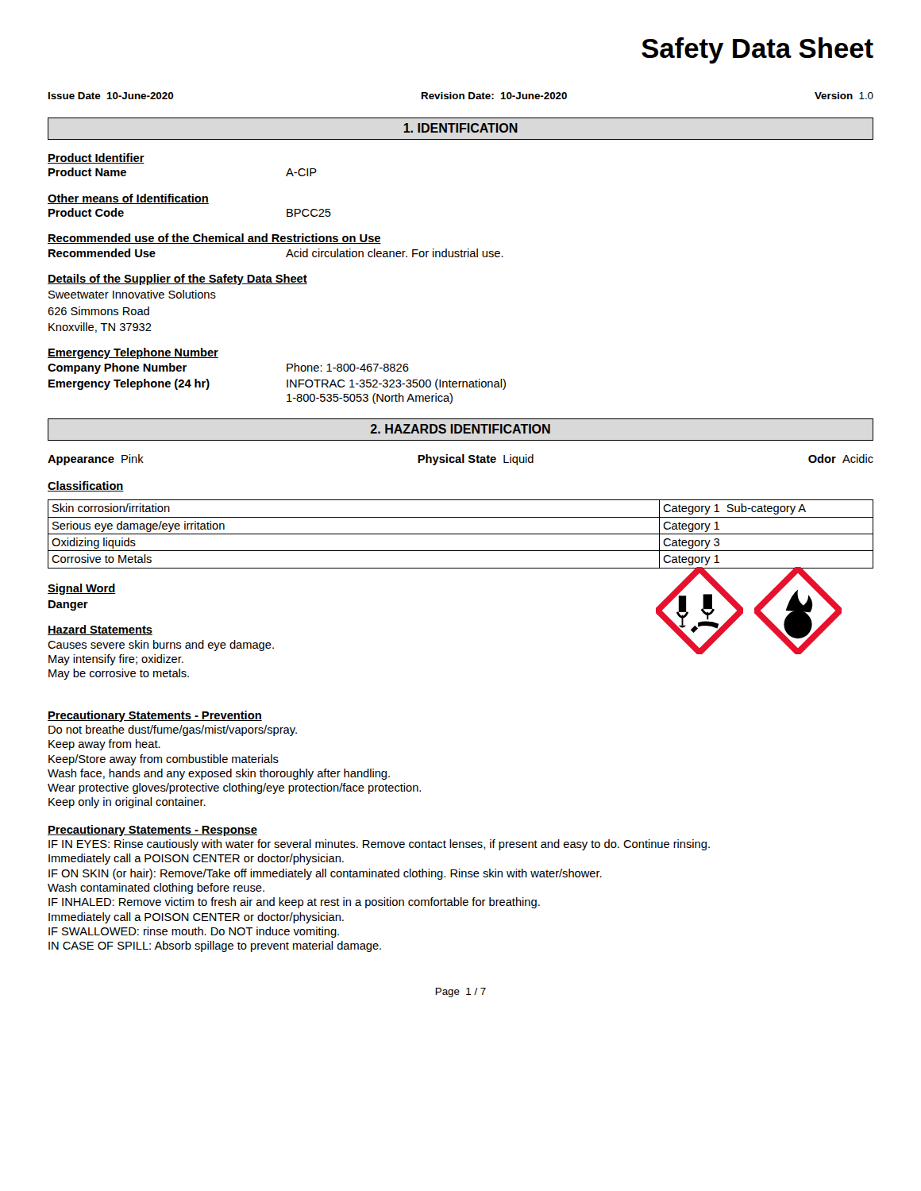Safety Data Sheet
Issue Date 10-June-2020 Revision Date: 10-June-2020 Version 1.0
1. IDENTIFICATION
Product Identifier
Product Name
A-CIP
Other means of Identification
Product Code
BPCC25
Recommended use of the Chemical and Restrictions on Use
Recommended Use
Acid circulation cleaner. For industrial use.
Details of the Supplier of the Safety Data Sheet
Sweetwater Innovative Solutions
626 Simmons Road
Knoxville, TN 37932
Emergency Telephone Number
Company Phone Number
Phone: 1-800-467-8826
Emergency Telephone (24 hr)
INFOTRAC 1-352-323-3500 (International)
1-800-535-5053 (North America)
2. HAZARDS IDENTIFICATION
Appearance Pink
Physical State Liquid
Odor Acidic
Classification
| Skin corrosion/irritation | Category 1 Sub-category A |
| Serious eye damage/eye irritation | Category 1 |
| Oxidizing liquids | Category 3 |
| Corrosive to Metals | Category 1 |
Signal Word
Danger
Hazard Statements
Causes severe skin burns and eye damage.
May intensify fire; oxidizer.
May be corrosive to metals.
Precautionary Statements - Prevention
Do not breathe dust/fume/gas/mist/vapors/spray.
Keep away from heat.
Keep/Store away from combustible materials
Wash face, hands and any exposed skin thoroughly after handling.
Wear protective gloves/protective clothing/eye protection/face protection.
Keep only in original container.
Precautionary Statements - Response
IF IN EYES: Rinse cautiously with water for several minutes. Remove contact lenses, if present and easy to do. Continue rinsing.
Immediately call a POISON CENTER or doctor/physician.
IF ON SKIN (or hair): Remove/Take off immediately all contaminated clothing. Rinse skin with water/shower.
Wash contaminated clothing before reuse.
IF INHALED: Remove victim to fresh air and keep at rest in a position comfortable for breathing.
Immediately call a POISON CENTER or doctor/physician.
IF SWALLOWED: rinse mouth. Do NOT induce vomiting.
IN CASE OF SPILL: Absorb spillage to prevent material damage.
Page 1 / 7